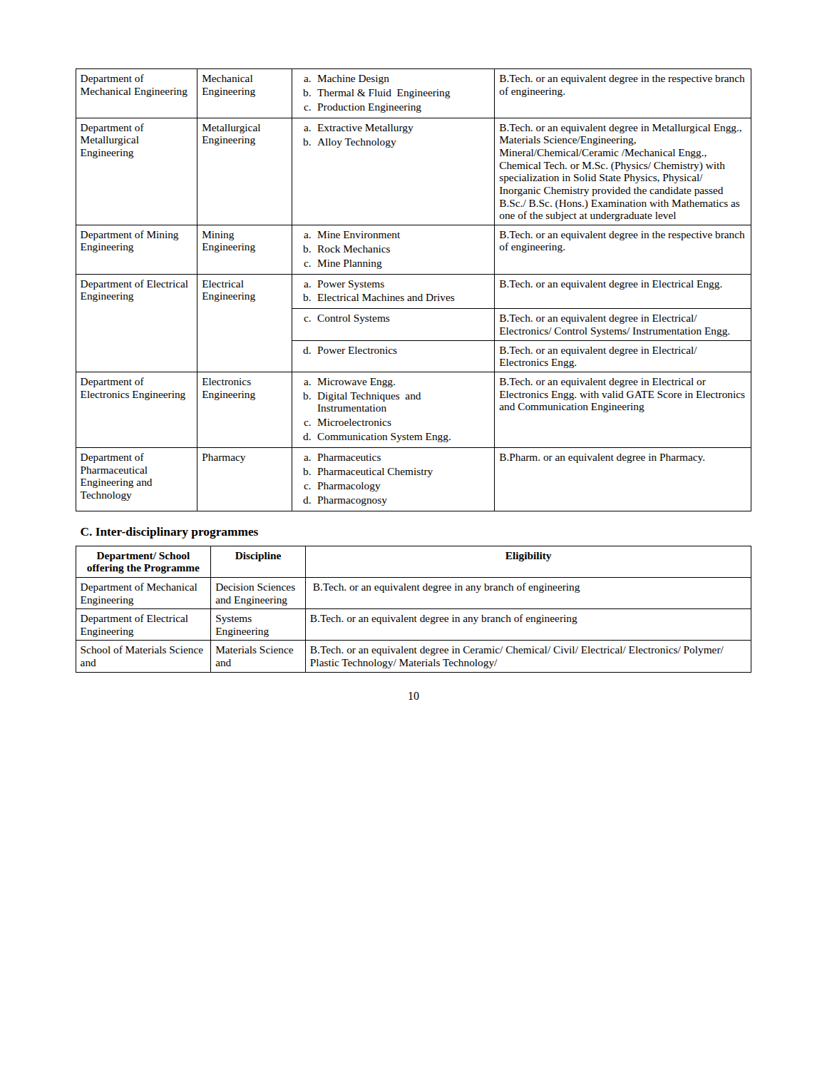| Department of Mechanical Engineering | Mechanical Engineering | Machine Design Thermal & Fluid Engineering Production Engineering | B.Tech. or an equivalent degree in the respective branch of engineering. |
| Department of Metallurgical Engineering | Metallurgical Engineering | Extractive Metallurgy Alloy Technology | B.Tech. or an equivalent degree in Metallurgical Engg., Materials Science/Engineering, Mineral/Chemical/Ceramic /Mechanical Engg., Chemical Tech. or M.Sc. (Physics/ Chemistry) with specialization in Solid State Physics, Physical/ Inorganic Chemistry provided the candidate passed B.Sc./ B.Sc. (Hons.) Examination with Mathematics as one of the subject at undergraduate level |
| Department of Mining Engineering | Mining Engineering | Mine Environment Rock Mechanics Mine Planning | B.Tech. or an equivalent degree in the respective branch of engineering. |
| Department of Electrical Engineering | Electrical Engineering | Power Systems Electrical Machines and Drives | B.Tech. or an equivalent degree in Electrical Engg. |
| Control Systems | B.Tech. or an equivalent degree in Electrical/ Electronics/ Control Systems/ Instrumentation Engg. |
| Power Electronics | B.Tech. or an equivalent degree in Electrical/ Electronics Engg. |
| Department of Electronics Engineering | Electronics Engineering | Microwave Engg. Digital Techniques and Instrumentation Microelectronics Communication System Engg. | B.Tech. or an equivalent degree in Electrical or Electronics Engg. with valid GATE Score in Electronics and Communication Engineering |
| Department of Pharmaceutical Engineering and Technology | Pharmacy | Pharmaceutics Pharmaceutical Chemistry Pharmacology Pharmacognosy | B.Pharm. or an equivalent degree in Pharmacy. |
C. Inter-disciplinary programmes
| Department/ School offering the Programme | Discipline | Eligibility |
| --- | --- | --- |
| Department of Mechanical Engineering | Decision Sciences and Engineering | B.Tech. or an equivalent degree in any branch of engineering |
| Department of Electrical Engineering | Systems Engineering | B.Tech. or an equivalent degree in any branch of engineering |
| School of Materials Science and | Materials Science and | B.Tech. or an equivalent degree in Ceramic/ Chemical/ Civil/ Electrical/ Electronics/ Polymer/ Plastic Technology/ Materials Technology/ |
10